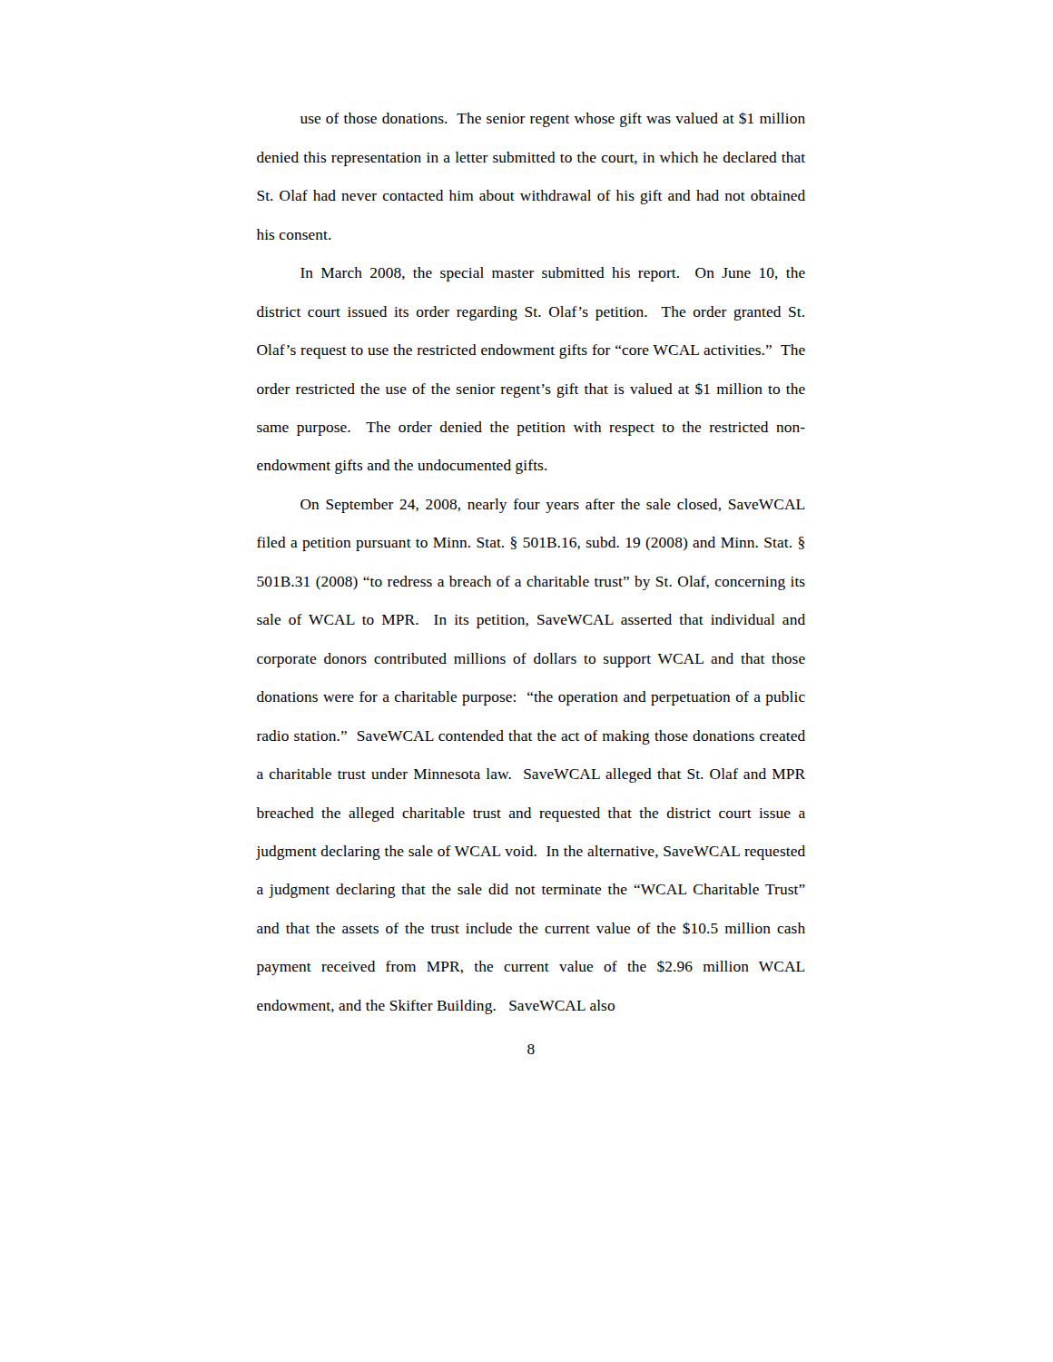use of those donations. The senior regent whose gift was valued at $1 million denied this representation in a letter submitted to the court, in which he declared that St. Olaf had never contacted him about withdrawal of his gift and had not obtained his consent.
In March 2008, the special master submitted his report. On June 10, the district court issued its order regarding St. Olaf’s petition. The order granted St. Olaf’s request to use the restricted endowment gifts for “core WCAL activities.” The order restricted the use of the senior regent’s gift that is valued at $1 million to the same purpose. The order denied the petition with respect to the restricted non-endowment gifts and the undocumented gifts.
On September 24, 2008, nearly four years after the sale closed, SaveWCAL filed a petition pursuant to Minn. Stat. § 501B.16, subd. 19 (2008) and Minn. Stat. § 501B.31 (2008) “to redress a breach of a charitable trust” by St. Olaf, concerning its sale of WCAL to MPR. In its petition, SaveWCAL asserted that individual and corporate donors contributed millions of dollars to support WCAL and that those donations were for a charitable purpose: “the operation and perpetuation of a public radio station.” SaveWCAL contended that the act of making those donations created a charitable trust under Minnesota law. SaveWCAL alleged that St. Olaf and MPR breached the alleged charitable trust and requested that the district court issue a judgment declaring the sale of WCAL void. In the alternative, SaveWCAL requested a judgment declaring that the sale did not terminate the “WCAL Charitable Trust” and that the assets of the trust include the current value of the $10.5 million cash payment received from MPR, the current value of the $2.96 million WCAL endowment, and the Skifter Building. SaveWCAL also
8